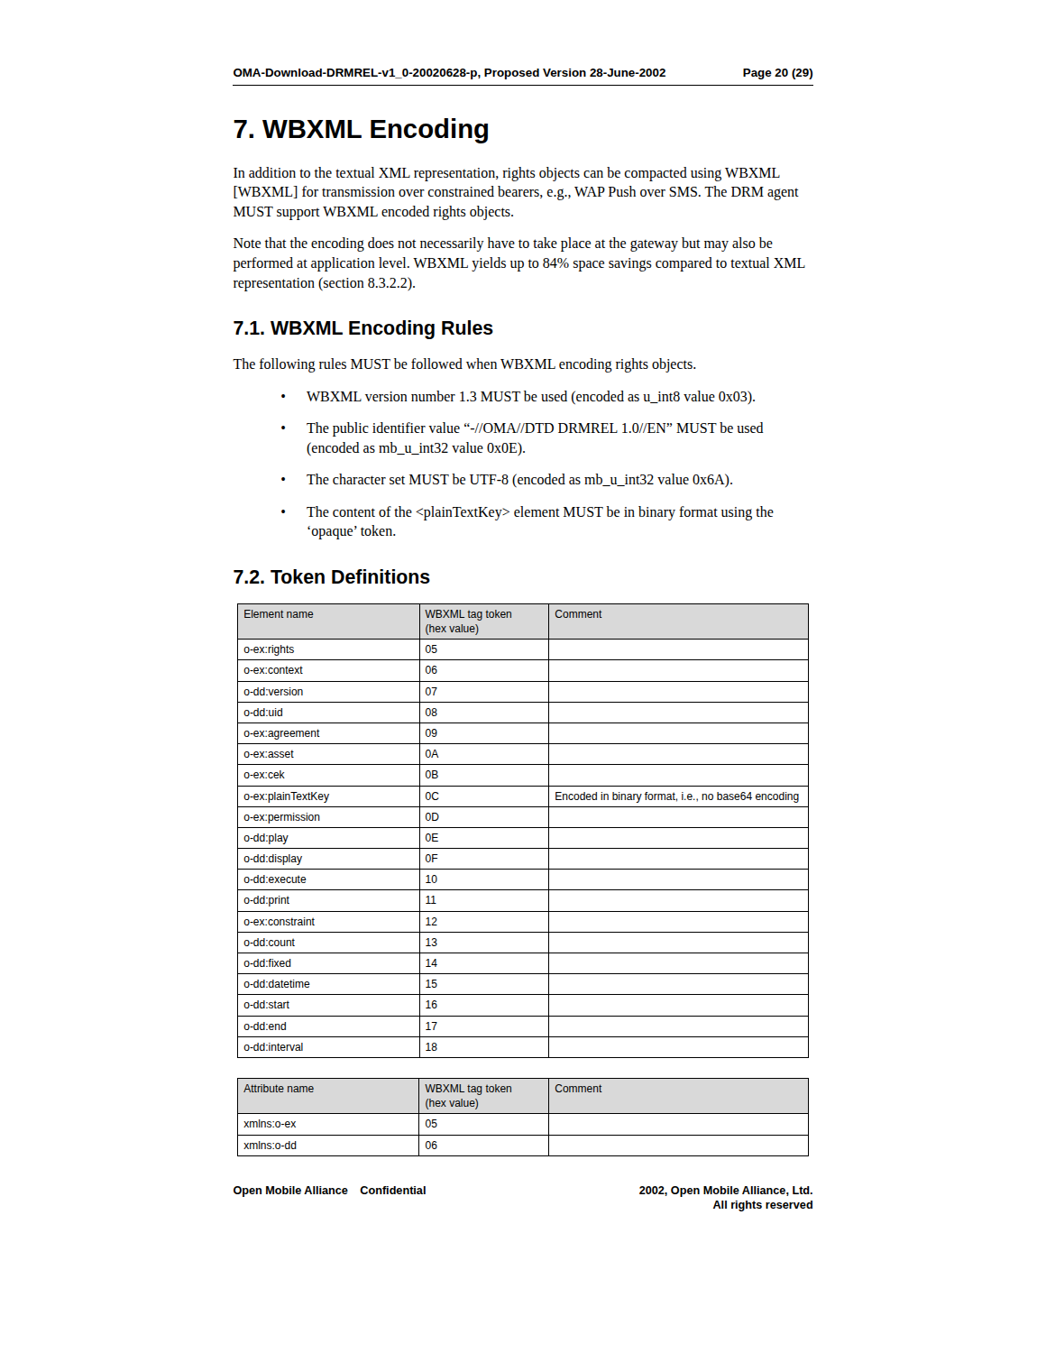OMA-Download-DRMREL-v1_0-20020628-p, Proposed Version 28-June-2002
Page 20 (29)
7. WBXML Encoding
In addition to the textual XML representation, rights objects can be compacted using WBXML [WBXML] for transmission over constrained bearers, e.g., WAP Push over SMS. The DRM agent MUST support WBXML encoded rights objects.
Note that the encoding does not necessarily have to take place at the gateway but may also be performed at application level. WBXML yields up to 84% space savings compared to textual XML representation (section 8.3.2.2).
7.1. WBXML Encoding Rules
The following rules MUST be followed when WBXML encoding rights objects.
WBXML version number 1.3 MUST be used (encoded as u_int8 value 0x03).
The public identifier value “-//OMA//DTD DRMREL 1.0//EN” MUST be used (encoded as mb_u_int32 value 0x0E).
The character set MUST be UTF-8 (encoded as mb_u_int32 value 0x6A).
The content of the <plainTextKey> element MUST be in binary format using the ‘opaque’ token.
7.2. Token Definitions
| Element name | WBXML tag token (hex value) | Comment |
| --- | --- | --- |
| o-ex:rights | 05 | |
| o-ex:context | 06 | |
| o-dd:version | 07 | |
| o-dd:uid | 08 | |
| o-ex:agreement | 09 | |
| o-ex:asset | 0A | |
| o-ex:cek | 0B | |
| o-ex:plainTextKey | 0C | Encoded in binary format, i.e., no base64 encoding |
| o-ex:permission | 0D | |
| o-dd:play | 0E | |
| o-dd:display | 0F | |
| o-dd:execute | 10 | |
| o-dd:print | 11 | |
| o-ex:constraint | 12 | |
| o-dd:count | 13 | |
| o-dd:fixed | 14 | |
| o-dd:datetime | 15 | |
| o-dd:start | 16 | |
| o-dd:end | 17 | |
| o-dd:interval | 18 | |
| Attribute name | WBXML tag token (hex value) | Comment |
| --- | --- | --- |
| xmlns:o-ex | 05 | |
| xmlns:o-dd | 06 | |
Open Mobile Alliance Confidential
 2002, Open Mobile Alliance, Ltd.
All rights reserved